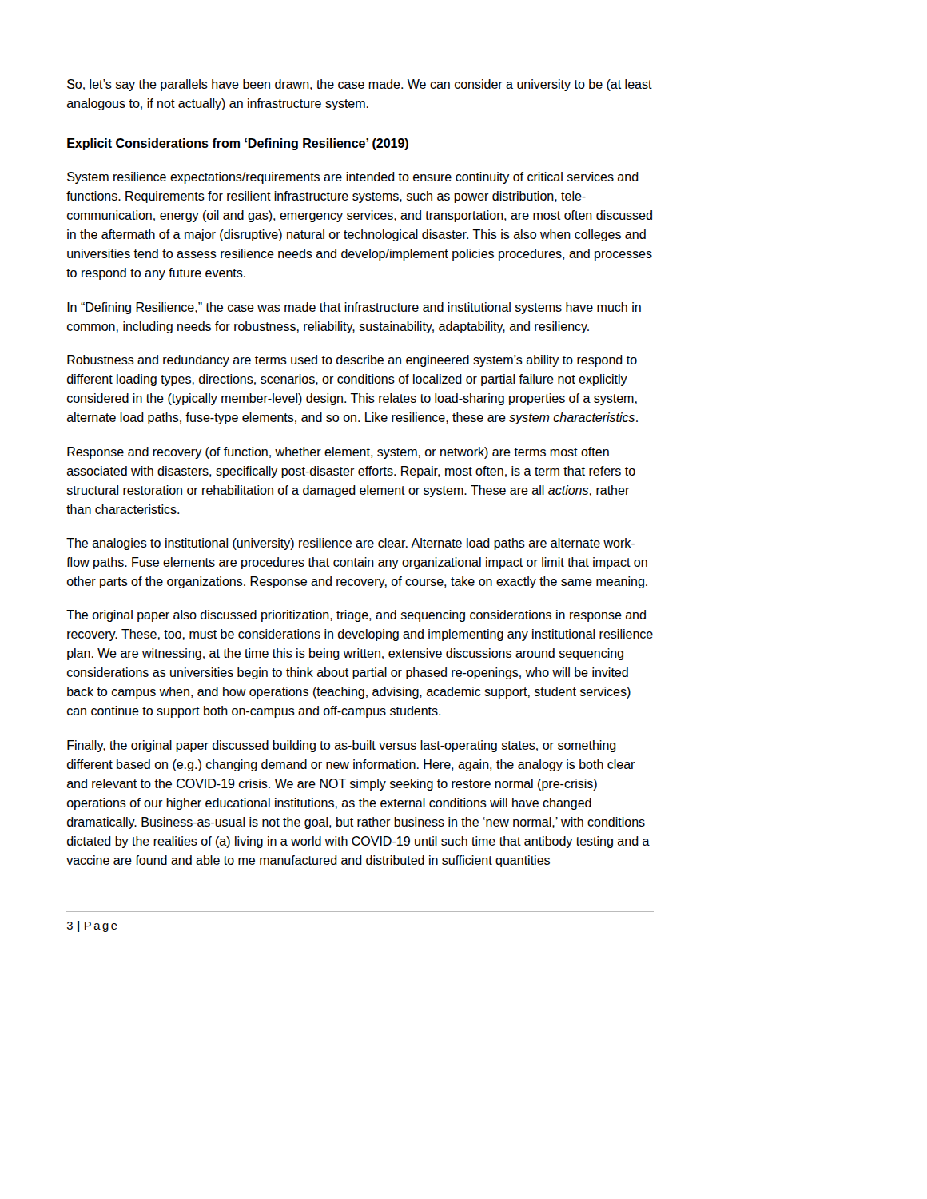So, let’s say the parallels have been drawn, the case made. We can consider a university to be (at least analogous to, if not actually) an infrastructure system.
Explicit Considerations from ‘Defining Resilience’ (2019)
System resilience expectations/requirements are intended to ensure continuity of critical services and functions. Requirements for resilient infrastructure systems, such as power distribution, tele-communication, energy (oil and gas), emergency services, and transportation, are most often discussed in the aftermath of a major (disruptive) natural or technological disaster. This is also when colleges and universities tend to assess resilience needs and develop/implement policies procedures, and processes to respond to any future events.
In “Defining Resilience,” the case was made that infrastructure and institutional systems have much in common, including needs for robustness, reliability, sustainability, adaptability, and resiliency.
Robustness and redundancy are terms used to describe an engineered system’s ability to respond to different loading types, directions, scenarios, or conditions of localized or partial failure not explicitly considered in the (typically member-level) design. This relates to load-sharing properties of a system, alternate load paths, fuse-type elements, and so on. Like resilience, these are system characteristics.
Response and recovery (of function, whether element, system, or network) are terms most often associated with disasters, specifically post-disaster efforts. Repair, most often, is a term that refers to structural restoration or rehabilitation of a damaged element or system. These are all actions, rather than characteristics.
The analogies to institutional (university) resilience are clear. Alternate load paths are alternate work-flow paths. Fuse elements are procedures that contain any organizational impact or limit that impact on other parts of the organizations. Response and recovery, of course, take on exactly the same meaning.
The original paper also discussed prioritization, triage, and sequencing considerations in response and recovery. These, too, must be considerations in developing and implementing any institutional resilience plan. We are witnessing, at the time this is being written, extensive discussions around sequencing considerations as universities begin to think about partial or phased re-openings, who will be invited back to campus when, and how operations (teaching, advising, academic support, student services) can continue to support both on-campus and off-campus students.
Finally, the original paper discussed building to as-built versus last-operating states, or something different based on (e.g.) changing demand or new information. Here, again, the analogy is both clear and relevant to the COVID-19 crisis. We are NOT simply seeking to restore normal (pre-crisis) operations of our higher educational institutions, as the external conditions will have changed dramatically. Business-as-usual is not the goal, but rather business in the ‘new normal,’ with conditions dictated by the realities of (a) living in a world with COVID-19 until such time that antibody testing and a vaccine are found and able to me manufactured and distributed in sufficient quantities
3 | Page